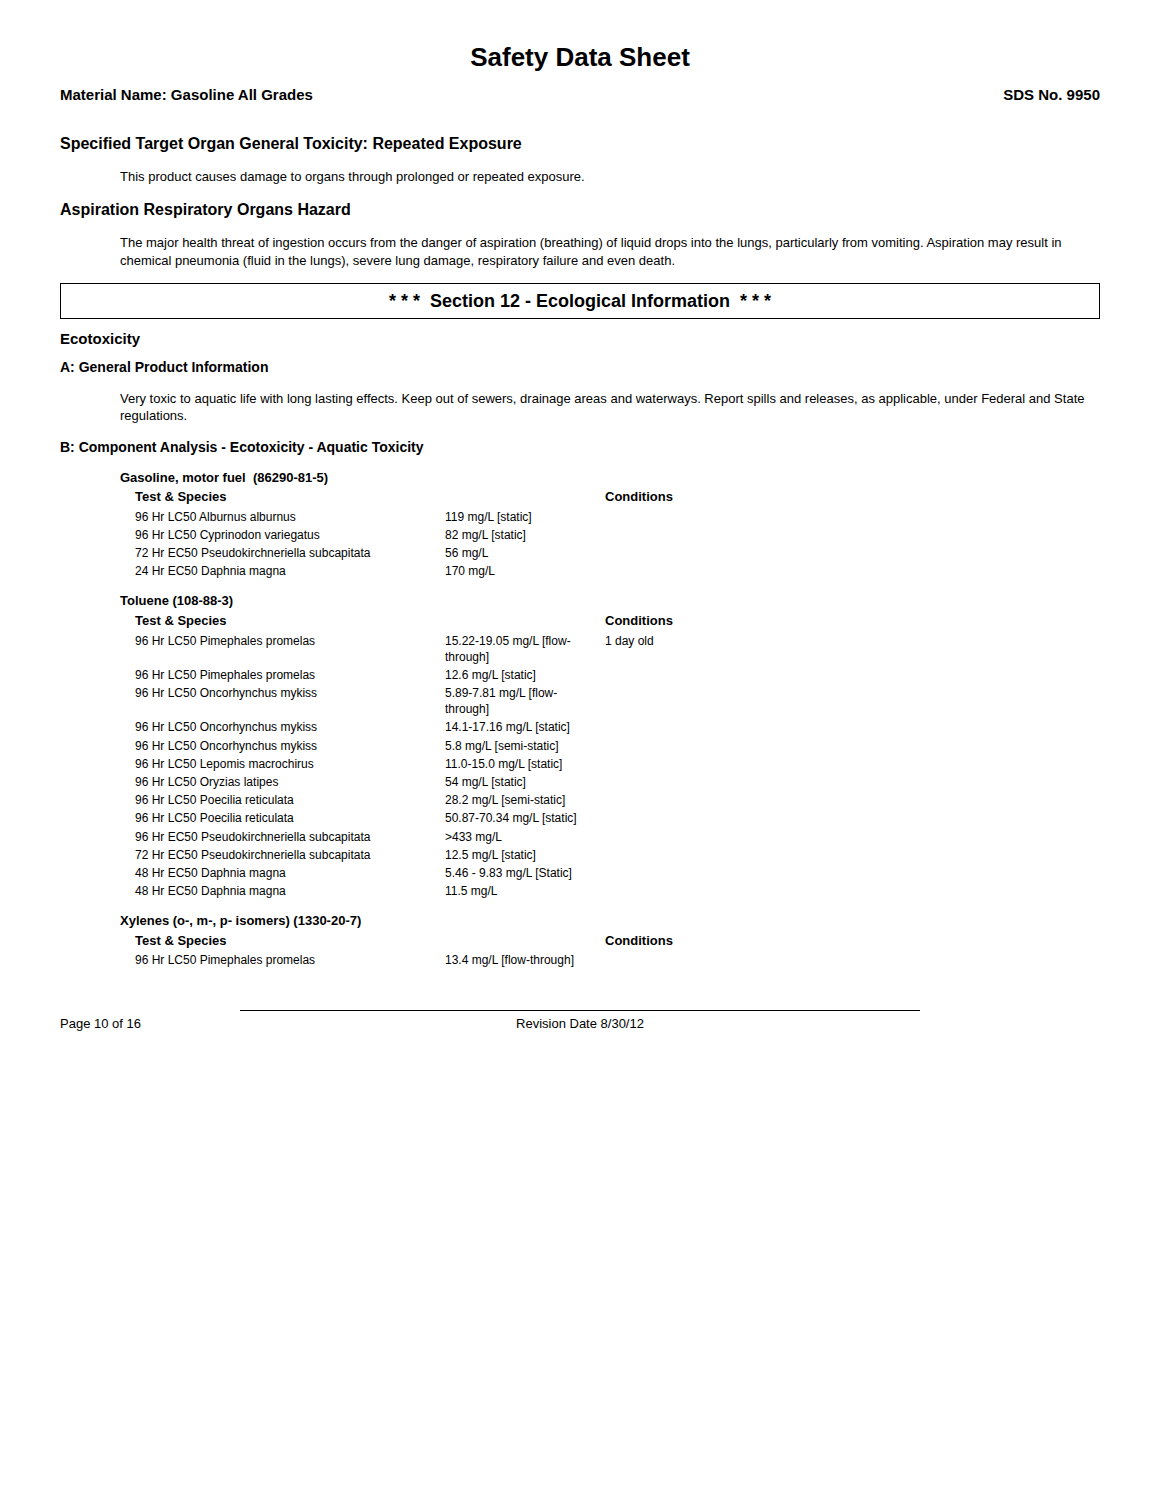Safety Data Sheet
Material Name: Gasoline All Grades SDS No. 9950
Specified Target Organ General Toxicity: Repeated Exposure
This product causes damage to organs through prolonged or repeated exposure.
Aspiration Respiratory Organs Hazard
The major health threat of ingestion occurs from the danger of aspiration (breathing) of liquid drops into the lungs, particularly from vomiting. Aspiration may result in chemical pneumonia (fluid in the lungs), severe lung damage, respiratory failure and even death.
* * * Section 12 - Ecological Information * * *
Ecotoxicity
A: General Product Information
Very toxic to aquatic life with long lasting effects. Keep out of sewers, drainage areas and waterways. Report spills and releases, as applicable, under Federal and State regulations.
B: Component Analysis - Ecotoxicity - Aquatic Toxicity
Gasoline, motor fuel (86290-81-5)
| Test & Species | | Conditions |
| --- | --- | --- |
| 96 Hr LC50 Alburnus alburnus | 119 mg/L [static] | |
| 96 Hr LC50 Cyprinodon variegatus | 82 mg/L [static] | |
| 72 Hr EC50 Pseudokirchneriella subcapitata | 56 mg/L | |
| 24 Hr EC50 Daphnia magna | 170 mg/L | |
Toluene (108-88-3)
| Test & Species | | Conditions |
| --- | --- | --- |
| 96 Hr LC50 Pimephales promelas | 15.22-19.05 mg/L [flow-through] | 1 day old |
| 96 Hr LC50 Pimephales promelas | 12.6 mg/L [static] | |
| 96 Hr LC50 Oncorhynchus mykiss | 5.89-7.81 mg/L [flow-through] | |
| 96 Hr LC50 Oncorhynchus mykiss | 14.1-17.16 mg/L [static] | |
| 96 Hr LC50 Oncorhynchus mykiss | 5.8 mg/L [semi-static] | |
| 96 Hr LC50 Lepomis macrochirus | 11.0-15.0 mg/L [static] | |
| 96 Hr LC50 Oryzias latipes | 54 mg/L [static] | |
| 96 Hr LC50 Poecilia reticulata | 28.2 mg/L [semi-static] | |
| 96 Hr LC50 Poecilia reticulata | 50.87-70.34 mg/L [static] | |
| 96 Hr EC50 Pseudokirchneriella subcapitata | >433 mg/L | |
| 72 Hr EC50 Pseudokirchneriella subcapitata | 12.5 mg/L [static] | |
| 48 Hr EC50 Daphnia magna | 5.46 - 9.83 mg/L [Static] | |
| 48 Hr EC50 Daphnia magna | 11.5 mg/L | |
Xylenes (o-, m-, p- isomers) (1330-20-7)
| Test & Species | | Conditions |
| --- | --- | --- |
| 96 Hr LC50 Pimephales promelas | 13.4 mg/L [flow-through] | |
Page 10 of 16
Revision Date 8/30/12